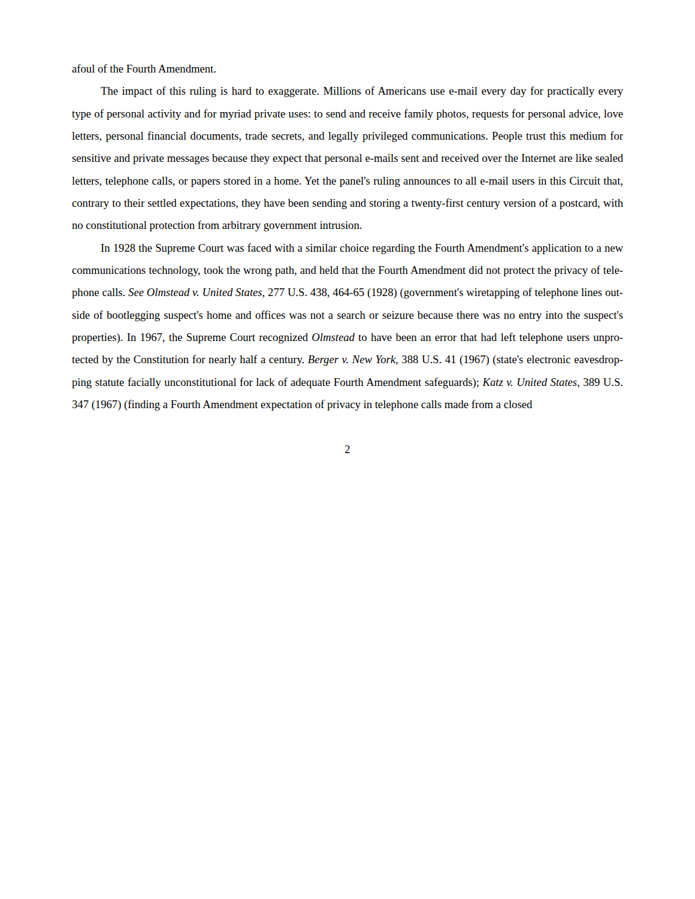afoul of the Fourth Amendment.
The impact of this ruling is hard to exaggerate. Millions of Americans use e-mail every day for practically every type of personal activity and for myriad private uses: to send and receive family photos, requests for personal advice, love letters, personal financial documents, trade secrets, and legally privileged communications. People trust this medium for sensitive and private messages because they expect that personal e-mails sent and received over the Internet are like sealed letters, telephone calls, or papers stored in a home. Yet the panel's ruling announces to all e-mail users in this Circuit that, contrary to their settled expectations, they have been sending and storing a twenty-first century version of a postcard, with no constitutional protection from arbitrary government intrusion.
In 1928 the Supreme Court was faced with a similar choice regarding the Fourth Amendment's application to a new communications technology, took the wrong path, and held that the Fourth Amendment did not protect the privacy of telephone calls. See Olmstead v. United States, 277 U.S. 438, 464-65 (1928) (government's wiretapping of telephone lines outside of bootlegging suspect's home and offices was not a search or seizure because there was no entry into the suspect's properties). In 1967, the Supreme Court recognized Olmstead to have been an error that had left telephone users unprotected by the Constitution for nearly half a century. Berger v. New York, 388 U.S. 41 (1967) (state's electronic eavesdropping statute facially unconstitutional for lack of adequate Fourth Amendment safeguards); Katz v. United States, 389 U.S. 347 (1967) (finding a Fourth Amendment expectation of privacy in telephone calls made from a closed
2